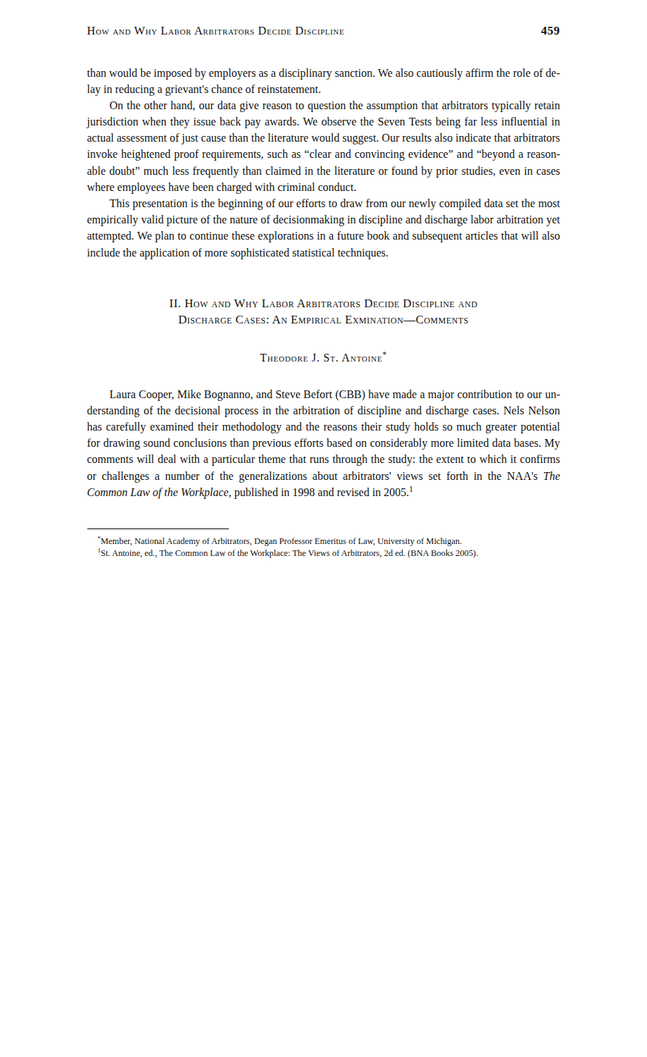How and Why Labor Arbitrators Decide Discipline 459
than would be imposed by employers as a disciplinary sanction. We also cautiously affirm the role of delay in reducing a grievant's chance of reinstatement.
On the other hand, our data give reason to question the assumption that arbitrators typically retain jurisdiction when they issue back pay awards. We observe the Seven Tests being far less influential in actual assessment of just cause than the literature would suggest. Our results also indicate that arbitrators invoke heightened proof requirements, such as “clear and convincing evidence” and “beyond a reasonable doubt” much less frequently than claimed in the literature or found by prior studies, even in cases where employees have been charged with criminal conduct.
This presentation is the beginning of our efforts to draw from our newly compiled data set the most empirically valid picture of the nature of decisionmaking in discipline and discharge labor arbitration yet attempted. We plan to continue these explorations in a future book and subsequent articles that will also include the application of more sophisticated statistical techniques.
II. How and Why Labor Arbitrators Decide Discipline and Discharge Cases: An Empirical Exmination—Comments
Theodore J. St. Antoine*
Laura Cooper, Mike Bognanno, and Steve Befort (CBB) have made a major contribution to our understanding of the decisional process in the arbitration of discipline and discharge cases. Nels Nelson has carefully examined their methodology and the reasons their study holds so much greater potential for drawing sound conclusions than previous efforts based on considerably more limited data bases. My comments will deal with a particular theme that runs through the study: the extent to which it confirms or challenges a number of the generalizations about arbitrators' views set forth in the NAA's The Common Law of the Workplace, published in 1998 and revised in 2005.1
*Member, National Academy of Arbitrators, Degan Professor Emeritus of Law, University of Michigan.
1St. Antoine, ed., The Common Law of the Workplace: The Views of Arbitrators, 2d ed. (BNA Books 2005).